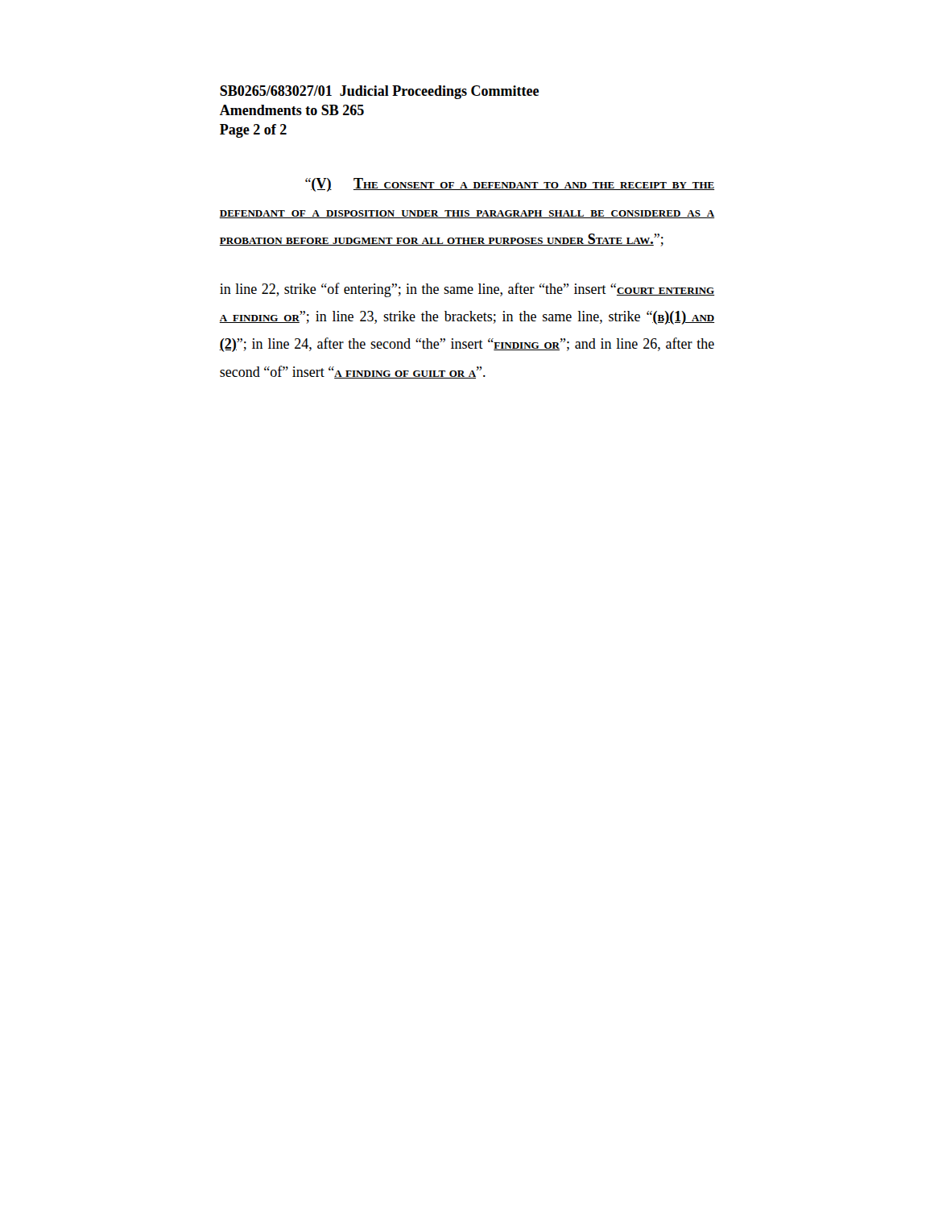SB0265/683027/01 Judicial Proceedings Committee
Amendments to SB 265
Page 2 of 2
“(V) The consent of a defendant to and the receipt by the defendant of a disposition under this paragraph shall be considered as a probation before judgment for all other purposes under State law.”;
in line 22, strike “of entering”; in the same line, after “the” insert “court entering a finding or”; in line 23, strike the brackets; in the same line, strike “(b)(1) and (2)”; in line 24, after the second “the” insert “finding or”; and in line 26, after the second “of” insert “a finding of guilt or a”.